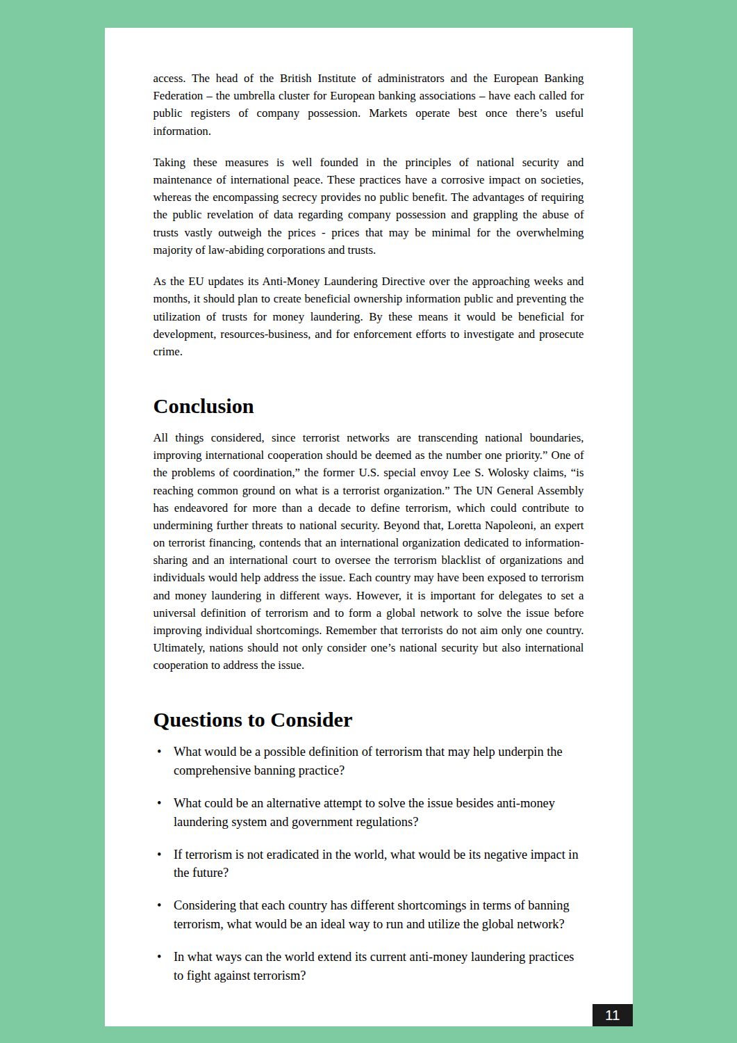access. The head of the British Institute of administrators and the European Banking Federation – the umbrella cluster for European banking associations – have each called for public registers of company possession. Markets operate best once there’s useful information.
Taking these measures is well founded in the principles of national security and maintenance of international peace. These practices have a corrosive impact on societies, whereas the encompassing secrecy provides no public benefit. The advantages of requiring the public revelation of data regarding company possession and grappling the abuse of trusts vastly outweigh the prices - prices that may be minimal for the overwhelming majority of law-abiding corporations and trusts.
As the EU updates its Anti-Money Laundering Directive over the approaching weeks and months, it should plan to create beneficial ownership information public and preventing the utilization of trusts for money laundering. By these means it would be beneficial for development, resources-business, and for enforcement efforts to investigate and prosecute crime.
Conclusion
All things considered, since terrorist networks are transcending national boundaries, improving international cooperation should be deemed as the number one priority.” One of the problems of coordination,” the former U.S. special envoy Lee S. Wolosky claims, “is reaching common ground on what is a terrorist organization.” The UN General Assembly has endeavored for more than a decade to define terrorism, which could contribute to undermining further threats to national security. Beyond that, Loretta Napoleoni, an expert on terrorist financing, contends that an international organization dedicated to information-sharing and an international court to oversee the terrorism blacklist of organizations and individuals would help address the issue. Each country may have been exposed to terrorism and money laundering in different ways. However, it is important for delegates to set a universal definition of terrorism and to form a global network to solve the issue before improving individual shortcomings. Remember that terrorists do not aim only one country. Ultimately, nations should not only consider one’s national security but also international cooperation to address the issue.
Questions to Consider
What would be a possible definition of terrorism that may help underpin the comprehensive banning practice?
What could be an alternative attempt to solve the issue besides anti-money laundering system and government regulations?
If terrorism is not eradicated in the world, what would be its negative impact in the future?
Considering that each country has different shortcomings in terms of banning terrorism, what would be an ideal way to run and utilize the global network?
In what ways can the world extend its current anti-money laundering practices to fight against terrorism?
11